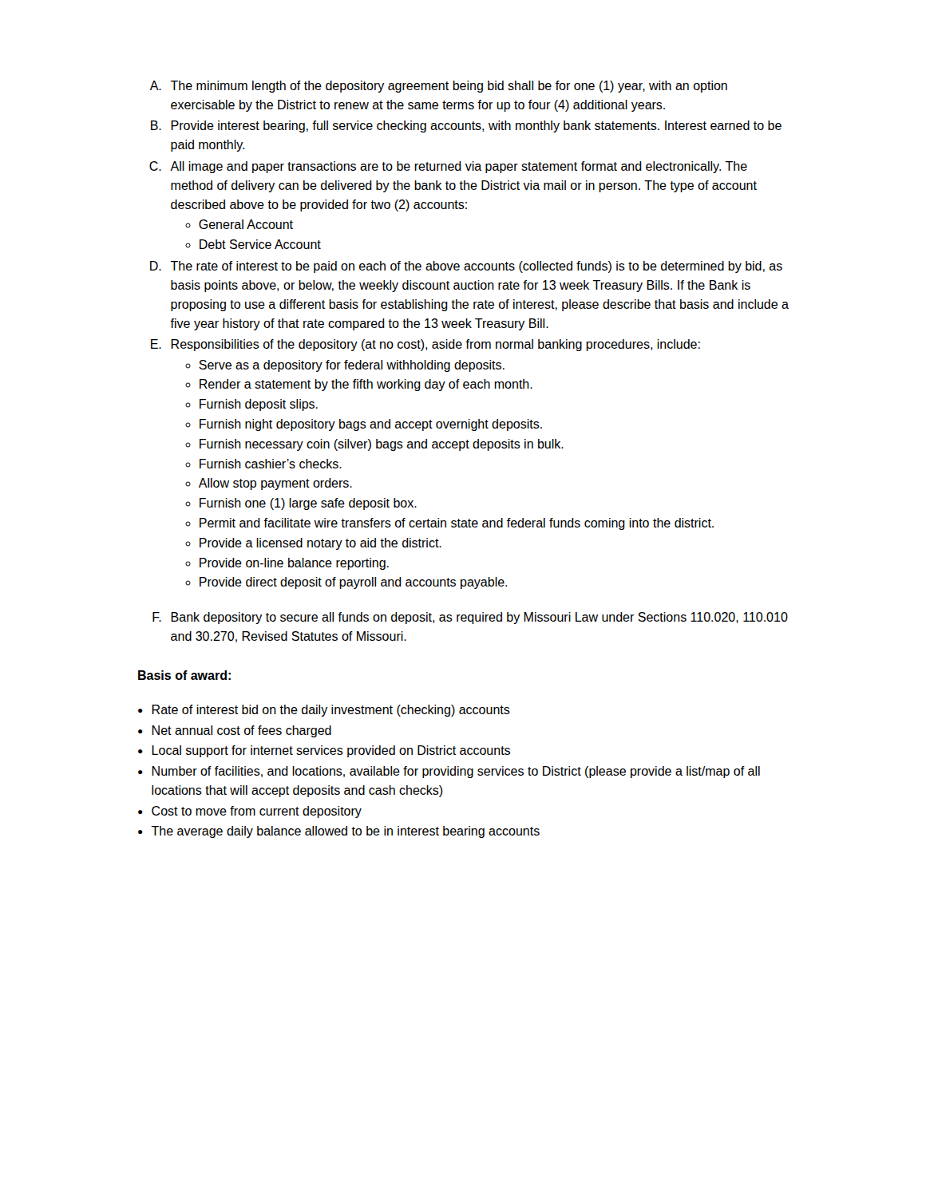The minimum length of the depository agreement being bid shall be for one (1) year, with an option exercisable by the District to renew at the same terms for up to four (4) additional years.
Provide interest bearing, full service checking accounts, with monthly bank statements. Interest earned to be paid monthly.
All image and paper transactions are to be returned via paper statement format and electronically. The method of delivery can be delivered by the bank to the District via mail or in person. The type of account described above to be provided for two (2) accounts:
General Account
Debt Service Account
The rate of interest to be paid on each of the above accounts (collected funds) is to be determined by bid, as basis points above, or below, the weekly discount auction rate for 13 week Treasury Bills. If the Bank is proposing to use a different basis for establishing the rate of interest, please describe that basis and include a five year history of that rate compared to the 13 week Treasury Bill.
Responsibilities of the depository (at no cost), aside from normal banking procedures, include:
Serve as a depository for federal withholding deposits.
Render a statement by the fifth working day of each month.
Furnish deposit slips.
Furnish night depository bags and accept overnight deposits.
Furnish necessary coin (silver) bags and accept deposits in bulk.
Furnish cashier’s checks.
Allow stop payment orders.
Furnish one (1) large safe deposit box.
Permit and facilitate wire transfers of certain state and federal funds coming into the district.
Provide a licensed notary to aid the district.
Provide on-line balance reporting.
Provide direct deposit of payroll and accounts payable.
Bank depository to secure all funds on deposit, as required by Missouri Law under Sections 110.020, 110.010 and 30.270, Revised Statutes of Missouri.
Basis of award:
Rate of interest bid on the daily investment (checking) accounts
Net annual cost of fees charged
Local support for internet services provided on District accounts
Number of facilities, and locations, available for providing services to District (please provide a list/map of all locations that will accept deposits and cash checks)
Cost to move from current depository
The average daily balance allowed to be in interest bearing accounts